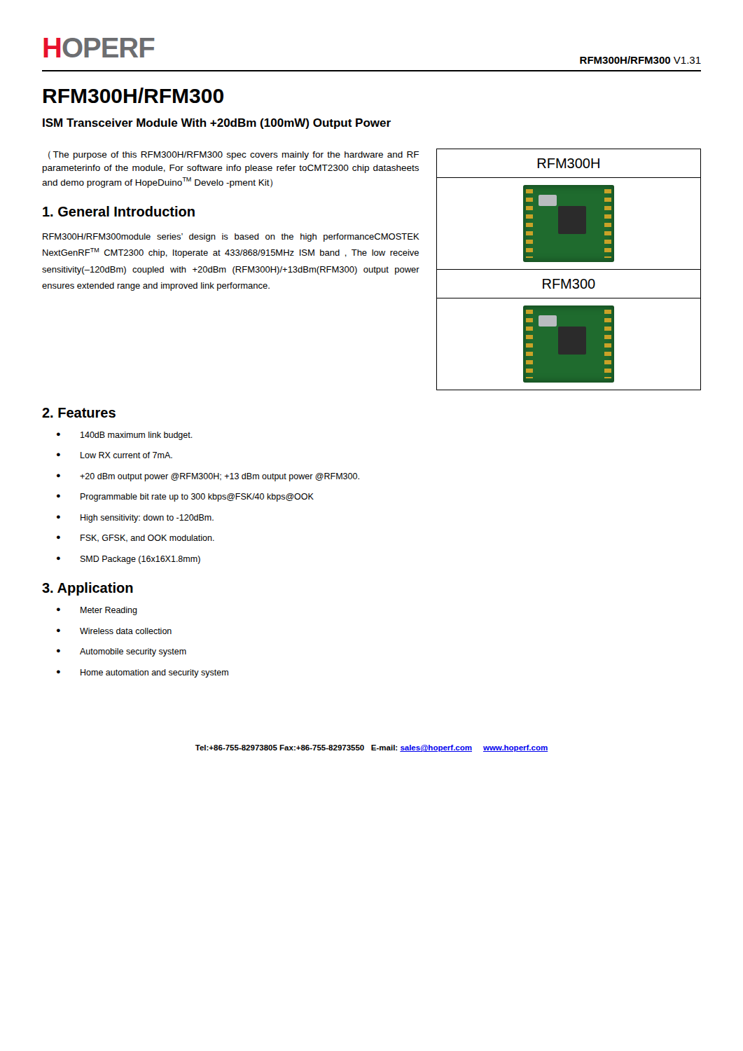HOPERF
RFM300H/RFM300 V1.31
RFM300H/RFM300
ISM Transceiver Module With +20dBm (100mW) Output Power
（The purpose of this RFM300H/RFM300 spec covers mainly for the hardware and RF parameterinfo of the module, For software info please refer toCMT2300 chip datasheets and demo program of HopeDuinoTM Develo -pment Kit）
1. General Introduction
RFM300H/RFM300module series’ design is based on the high performanceCMOSTEK NextGenRFTM CMT2300 chip, Itoperate at 433/868/915MHz ISM band , The low receive sensitivity(–120dBm) coupled with +20dBm (RFM300H)/+13dBm(RFM300) output power ensures extended range and improved link performance.
RFM300H
RFM300
2. Features
140dB maximum link budget.
Low RX current of 7mA.
+20 dBm output power @RFM300H; +13 dBm output power @RFM300.
Programmable bit rate up to 300 kbps@FSK/40 kbps@OOK
High sensitivity: down to -120dBm.
FSK, GFSK, and OOK modulation.
SMD Package (16x16X1.8mm)
3. Application
Meter Reading
Wireless data collection
Automobile security system
Home automation and security system
Tel:+86-755-82973805 Fax:+86-755-82973550 E-mail: sales@hoperf.com www.hoperf.com